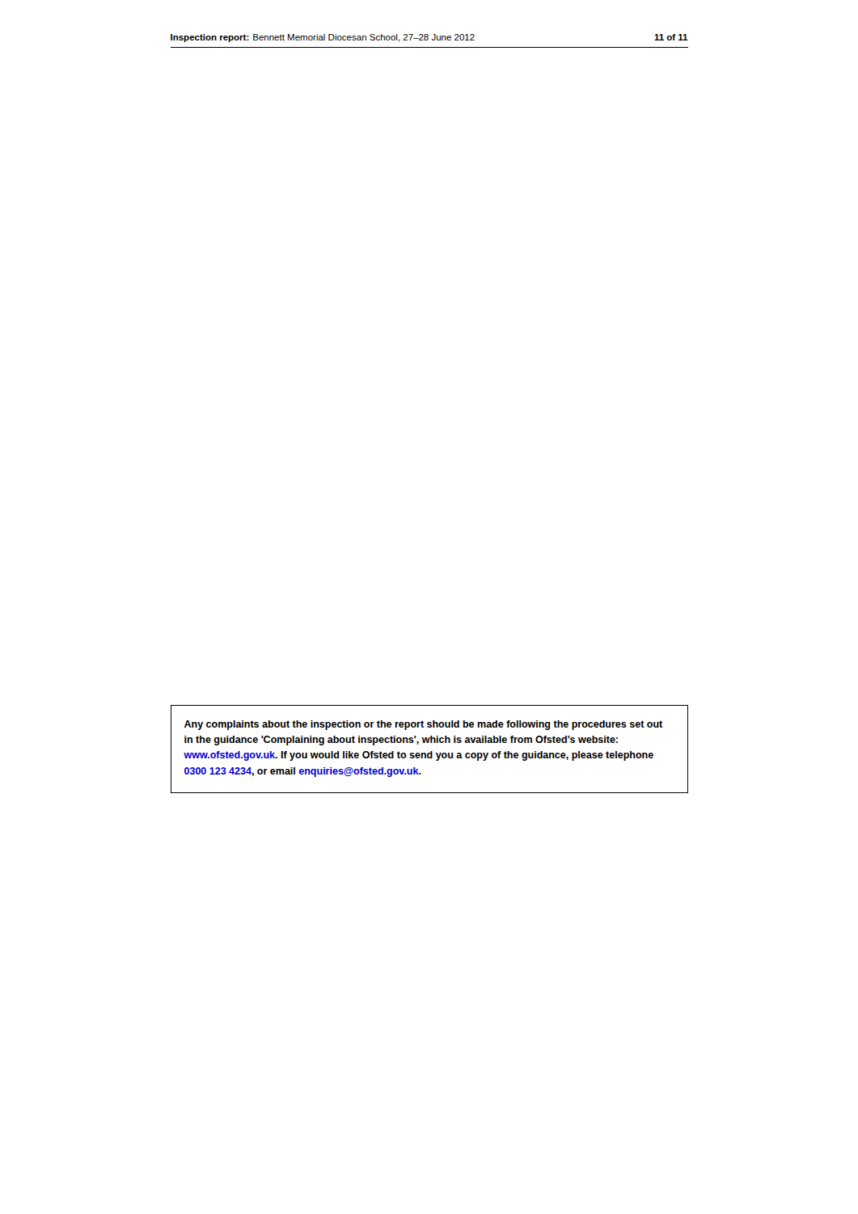Inspection report: Bennett Memorial Diocesan School, 27–28 June 2012
11 of 11
Any complaints about the inspection or the report should be made following the procedures set out in the guidance 'Complaining about inspections', which is available from Ofsted’s website: www.ofsted.gov.uk. If you would like Ofsted to send you a copy of the guidance, please telephone 0300 123 4234, or email enquiries@ofsted.gov.uk.